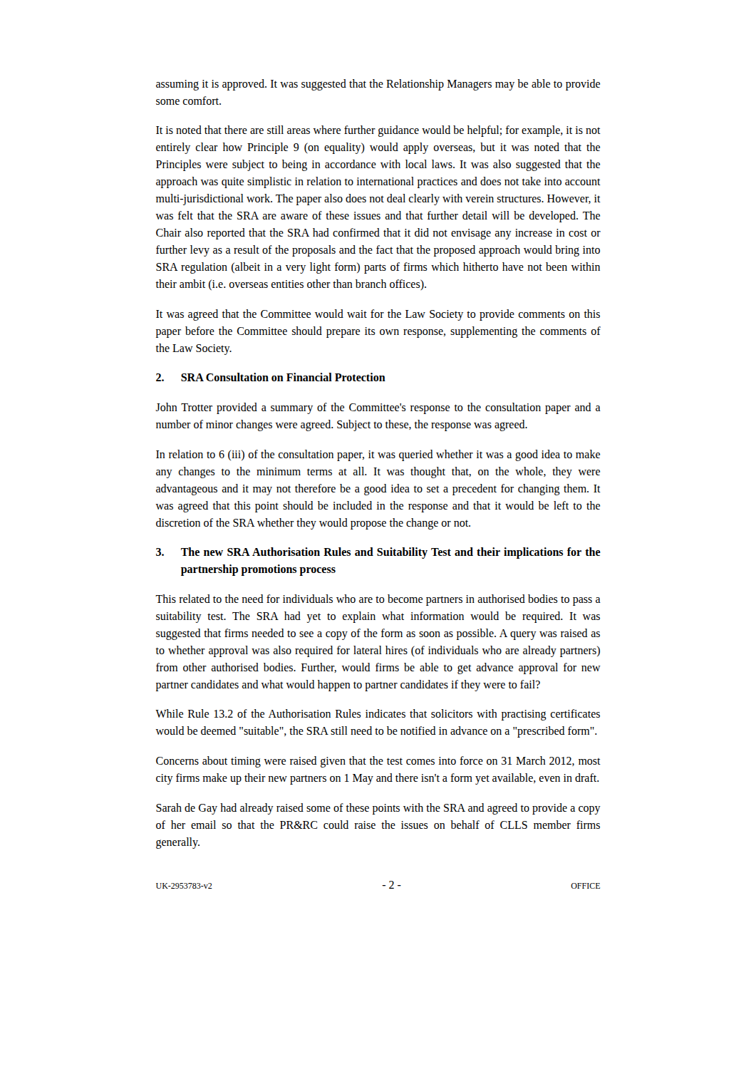assuming it is approved. It was suggested that the Relationship Managers may be able to provide some comfort.
It is noted that there are still areas where further guidance would be helpful; for example, it is not entirely clear how Principle 9 (on equality) would apply overseas, but it was noted that the Principles were subject to being in accordance with local laws. It was also suggested that the approach was quite simplistic in relation to international practices and does not take into account multi-jurisdictional work. The paper also does not deal clearly with verein structures. However, it was felt that the SRA are aware of these issues and that further detail will be developed. The Chair also reported that the SRA had confirmed that it did not envisage any increase in cost or further levy as a result of the proposals and the fact that the proposed approach would bring into SRA regulation (albeit in a very light form) parts of firms which hitherto have not been within their ambit (i.e. overseas entities other than branch offices).
It was agreed that the Committee would wait for the Law Society to provide comments on this paper before the Committee should prepare its own response, supplementing the comments of the Law Society.
2. SRA Consultation on Financial Protection
John Trotter provided a summary of the Committee's response to the consultation paper and a number of minor changes were agreed. Subject to these, the response was agreed.
In relation to 6 (iii) of the consultation paper, it was queried whether it was a good idea to make any changes to the minimum terms at all. It was thought that, on the whole, they were advantageous and it may not therefore be a good idea to set a precedent for changing them. It was agreed that this point should be included in the response and that it would be left to the discretion of the SRA whether they would propose the change or not.
3. The new SRA Authorisation Rules and Suitability Test and their implications for the partnership promotions process
This related to the need for individuals who are to become partners in authorised bodies to pass a suitability test. The SRA had yet to explain what information would be required. It was suggested that firms needed to see a copy of the form as soon as possible. A query was raised as to whether approval was also required for lateral hires (of individuals who are already partners) from other authorised bodies. Further, would firms be able to get advance approval for new partner candidates and what would happen to partner candidates if they were to fail?
While Rule 13.2 of the Authorisation Rules indicates that solicitors with practising certificates would be deemed "suitable", the SRA still need to be notified in advance on a "prescribed form".
Concerns about timing were raised given that the test comes into force on 31 March 2012, most city firms make up their new partners on 1 May and there isn't a form yet available, even in draft.
Sarah de Gay had already raised some of these points with the SRA and agreed to provide a copy of her email so that the PR&RC could raise the issues on behalf of CLLS member firms generally.
UK-2953783-v2 - 2 - OFFICE